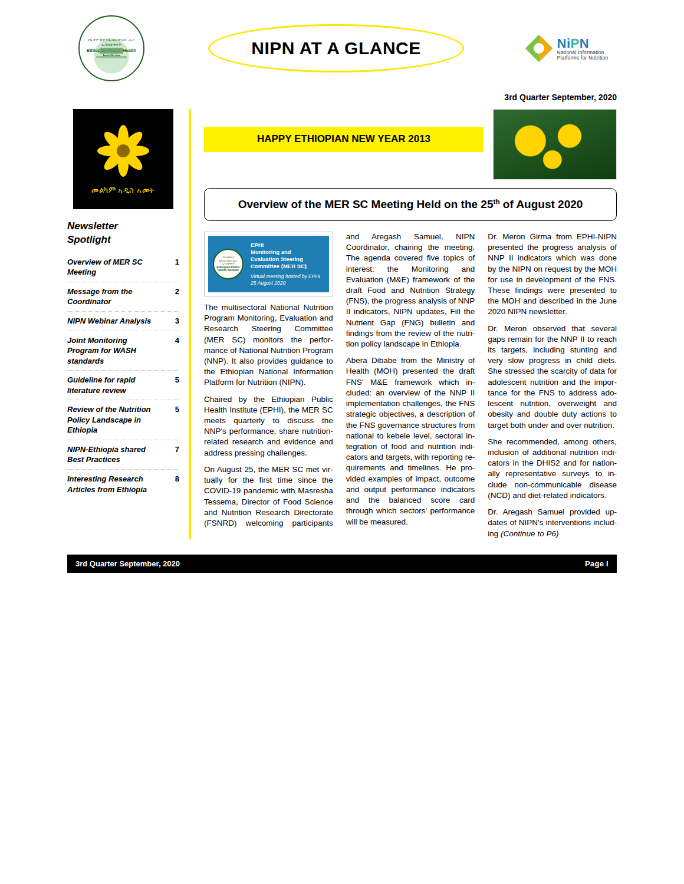የኢትዮጵያ የሕብረተሰብ ጤና ኢንስቲትዩት Ethiopian Public Health Institute
NIPN AT A GLANCE
NiPN
National Information
Platforms for Nutrition
3rd Quarter September, 2020
መልካም አዲስ አመት
Newsletter
Spotlight
Overview of MER SC Meeting 1
Message from the Coordinator 2
NIPN Webinar Analysis 3
Joint Monitoring Program for WASH standards 4
Guideline for rapid literature review 5
Review of the Nutrition Policy Landscape in Ethiopia 5
NIPN-Ethiopia shared Best Practices 7
Interesting Research Articles from Ethiopia 8
HAPPY ETHIOPIAN NEW YEAR 2013
Overview of the MER SC Meeting Held on the 25th of August 2020
የኢትዮጵያ የሕብረተሰብ ጤና ኢንስቲትዩት
Ethiopian Public Health Institute
EPHI
Monitoring and
Evaluation Steering
Committee (MER SC) Virtual meeting hosted by EPHI
25 August 2020
The multisectoral National Nutrition Program Monitoring, Evaluation and Research Steering Committee (MER SC) monitors the performance of National Nutrition Program (NNP). It also provides guidance to the Ethiopian National Information Platform for Nutrition (NIPN).
Chaired by the Ethiopian Public Health Institute (EPHI), the MER SC meets quarterly to discuss the NNP's performance, share nutrition-related research and evidence and address pressing challenges.
On August 25, the MER SC met virtually for the first time since the COVID-19 pandemic with Masresha Tessema, Director of Food Science and Nutrition Research Directorate (FSNRD) welcoming participants and Aregash Samuel, NIPN Coordinator, chairing the meeting. The agenda covered five topics of interest: the Monitoring and Evaluation (M&E) framework of the draft Food and Nutrition Strategy (FNS), the progress analysis of NNP II indicators, NIPN updates, Fill the Nutrient Gap (FNG) bulletin and findings from the review of the nutrition policy landscape in Ethiopia.
Abera Dibabe from the Ministry of Health (MOH) presented the draft FNS' M&E framework which included: an overview of the NNP II implementation challenges, the FNS strategic objectives, a description of the FNS governance structures from national to kebele level, sectoral integration of food and nutrition indicators and targets, with reporting requirements and timelines. He provided examples of impact, outcome and output performance indicators and the balanced score card through which sectors' performance will be measured.
Dr. Meron Girma from EPHI-NIPN presented the progress analysis of NNP II indicators which was done by the NIPN on request by the MOH for use in development of the FNS. These findings were presented to the MOH and described in the June 2020 NIPN newsletter.
Dr. Meron observed that several gaps remain for the NNP II to reach its targets, including stunting and very slow progress in child diets. She stressed the scarcity of data for adolescent nutrition and the importance for the FNS to address adolescent nutrition, overweight and obesity and double duty actions to target both under and over nutrition.
She recommended, among others, inclusion of additional nutrition indicators in the DHIS2 and for nationally representative surveys to include non-communicable disease (NCD) and diet-related indicators.
Dr. Aregash Samuel provided updates of NIPN's interventions including (Continue to P6)
3rd Quarter September, 2020
Page I